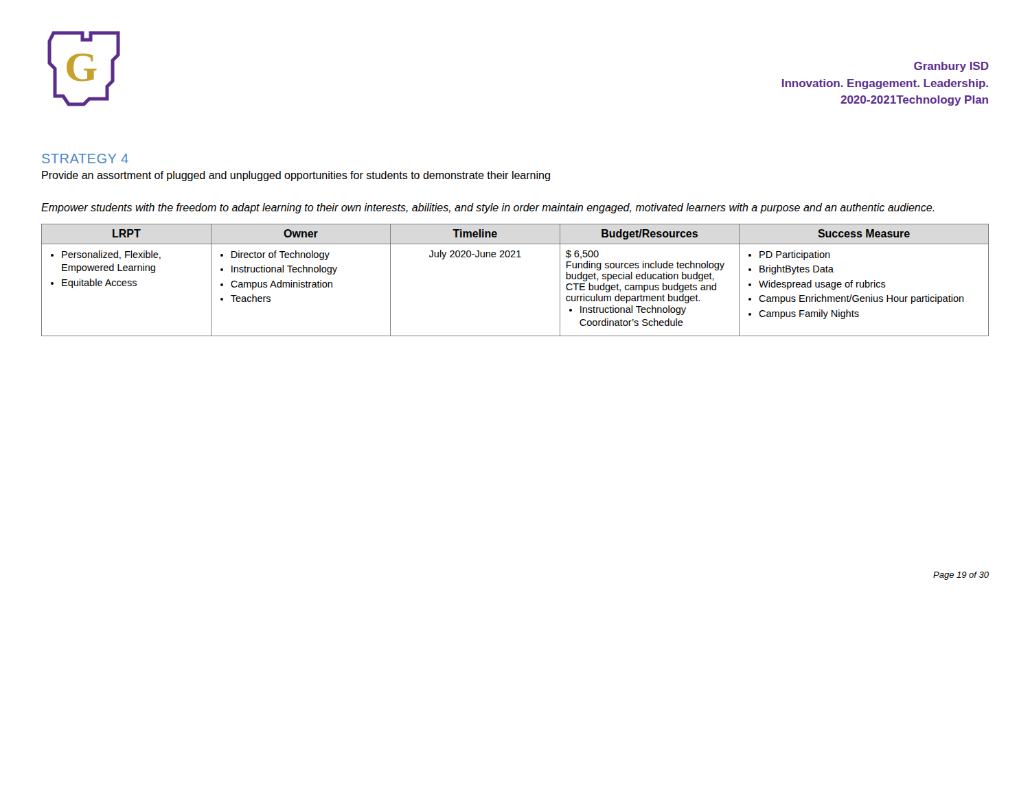G
Granbury ISD
Innovation. Engagement. Leadership.
2020-2021Technology Plan
STRATEGY 4
Provide an assortment of plugged and unplugged opportunities for students to demonstrate their learning
Empower students with the freedom to adapt learning to their own interests, abilities, and style in order maintain engaged, motivated learners with a purpose and an authentic audience.
| LRPT | Owner | Timeline | Budget/Resources | Success Measure |
| --- | --- | --- | --- | --- |
| Personalized, Flexible, Empowered Learning Equitable Access | Director of Technology Instructional Technology Campus Administration Teachers | July 2020-June 2021 | $ 6,500 Funding sources include technology budget, special education budget, CTE budget, campus budgets and curriculum department budget. Instructional Technology Coordinator’s Schedule | PD Participation BrightBytes Data Widespread usage of rubrics Campus Enrichment/Genius Hour participation Campus Family Nights |
Page 19 of 30